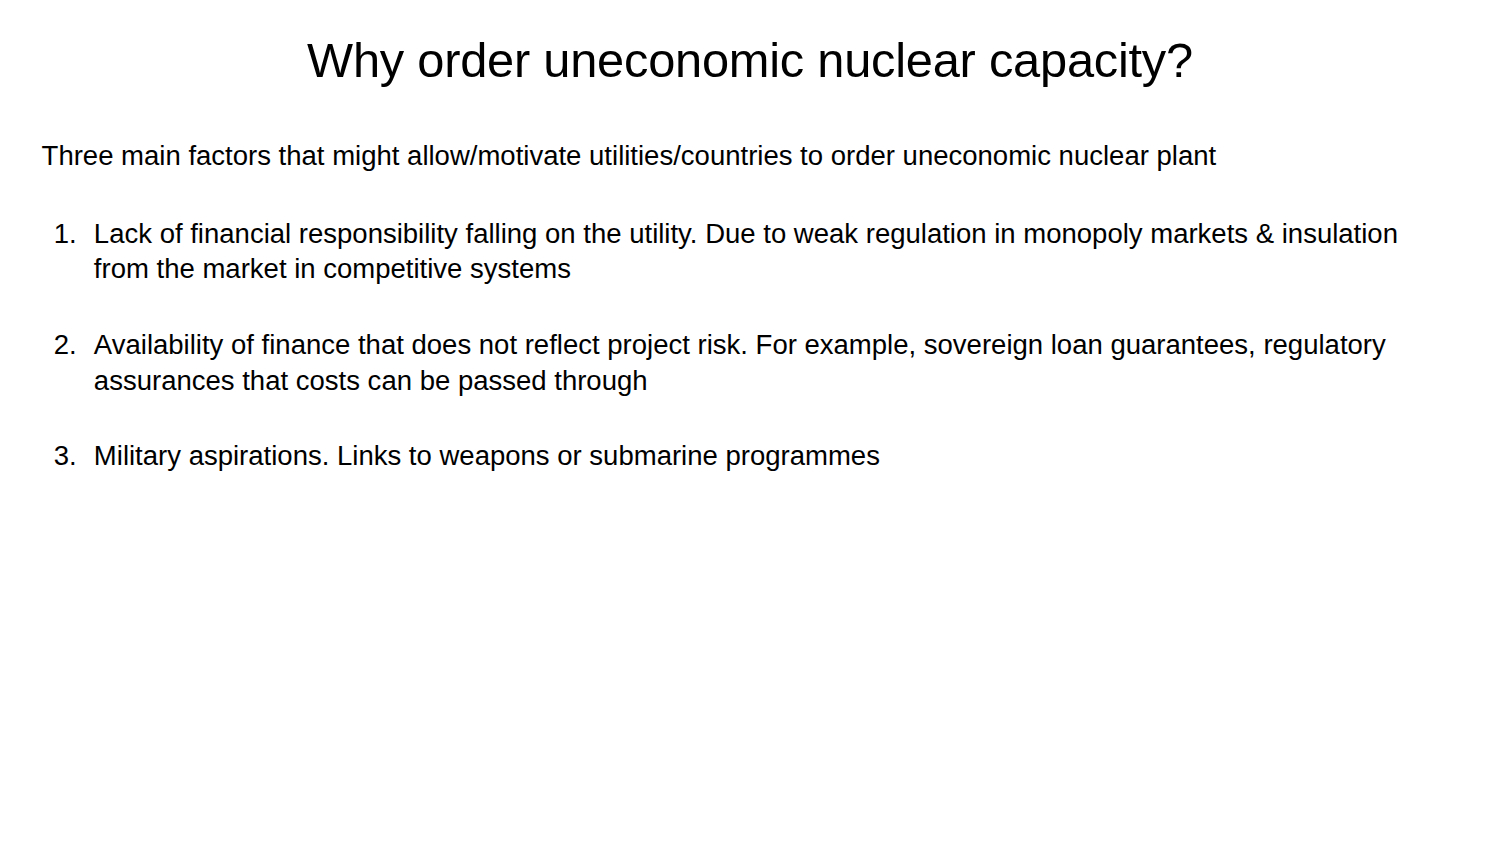Why order uneconomic nuclear capacity?
Three main factors that might allow/motivate utilities/countries to order uneconomic nuclear plant
Lack of financial responsibility falling on the utility. Due to weak regulation in monopoly markets & insulation from the market in competitive systems
Availability of finance that does not reflect project risk. For example, sovereign loan guarantees, regulatory assurances that costs can be passed through
Military aspirations. Links to weapons or submarine programmes